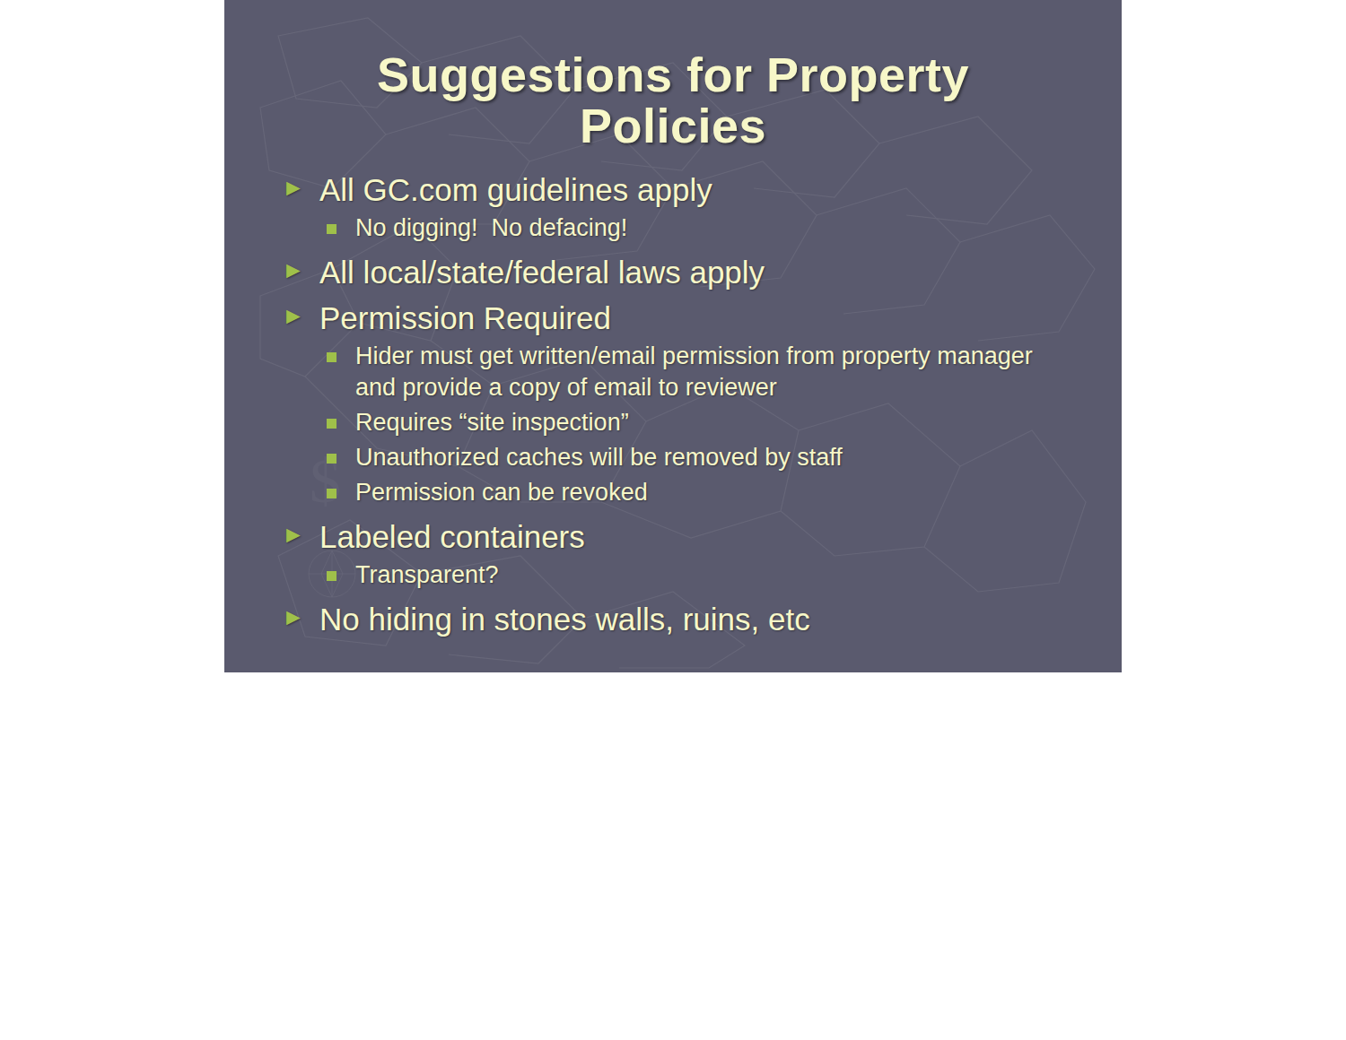$
Suggestions for Property Policies
All GC.com guidelines apply
No digging! No defacing!
All local/state/federal laws apply
Permission Required
Hider must get written/email permission from property manager and provide a copy of email to reviewer
Requires “site inspection”
Unauthorized caches will be removed by staff
Permission can be revoked
Labeled containers
Transparent?
No hiding in stones walls, ruins, etc